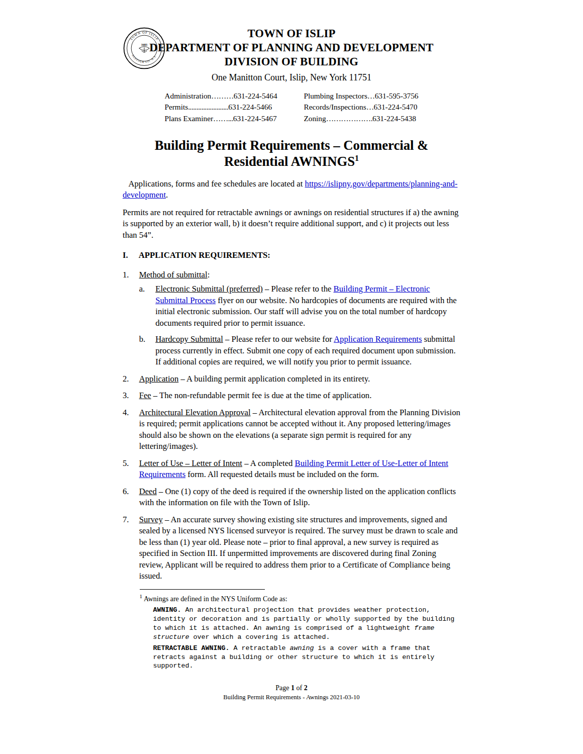TOWN OF ISLIP SUFFOLK CO. N.Y. 1683
TOWN OF ISLIP
DEPARTMENT OF PLANNING AND DEVELOPMENT
DIVISION OF BUILDING
One Manitton Court, Islip, New York 11751
Administration………631-224-5464
Permits........................ 631-224-5466
Plans Examiner……... 631-224-5467
Plumbing Inspectors…631-595-3756
Records/Inspections…631-224-5470
Zoning………………. 631-224-5438
Building Permit Requirements – Commercial & Residential AWNINGS1
Applications, forms and fee schedules are located at https://islipny.gov/departments/planning-and-development.
Permits are not required for retractable awnings or awnings on residential structures if a) the awning is supported by an exterior wall, b) it doesn’t require additional support, and c) it projects out less than 54”.
I.
Application Requirements:
Method of submittal:
Electronic Submittal (preferred) – Please refer to the Building Permit – Electronic Submittal Process flyer on our website. No hardcopies of documents are required with the initial electronic submission. Our staff will advise you on the total number of hardcopy documents required prior to permit issuance.
Hardcopy Submittal – Please refer to our website for Application Requirements submittal process currently in effect. Submit one copy of each required document upon submission. If additional copies are required, we will notify you prior to permit issuance.
Application – A building permit application completed in its entirety.
Fee – The non-refundable permit fee is due at the time of application.
Architectural Elevation Approval – Architectural elevation approval from the Planning Division is required; permit applications cannot be accepted without it. Any proposed lettering/images should also be shown on the elevations (a separate sign permit is required for any lettering/images).
Letter of Use – Letter of Intent – A completed Building Permit Letter of Use-Letter of Intent Requirements form. All requested details must be included on the form.
Deed – One (1) copy of the deed is required if the ownership listed on the application conflicts with the information on file with the Town of Islip.
Survey – An accurate survey showing existing site structures and improvements, signed and sealed by a licensed NYS licensed surveyor is required. The survey must be drawn to scale and be less than (1) year old. Please note – prior to final approval, a new survey is required as specified in Section III. If unpermitted improvements are discovered during final Zoning review, Applicant will be required to address them prior to a Certificate of Compliance being issued.
1 Awnings are defined in the NYS Uniform Code as:
AWNING. An architectural projection that provides weather protection, identity or decoration and is partially or wholly supported by the building to which it is attached. An awning is comprised of a lightweight frame structure over which a covering is attached.
RETRACTABLE AWNING. A retractable awning is a cover with a frame that retracts against a building or other structure to which it is entirely supported.
Page 1 of 2
Building Permit Requirements - Awnings 2021-03-10